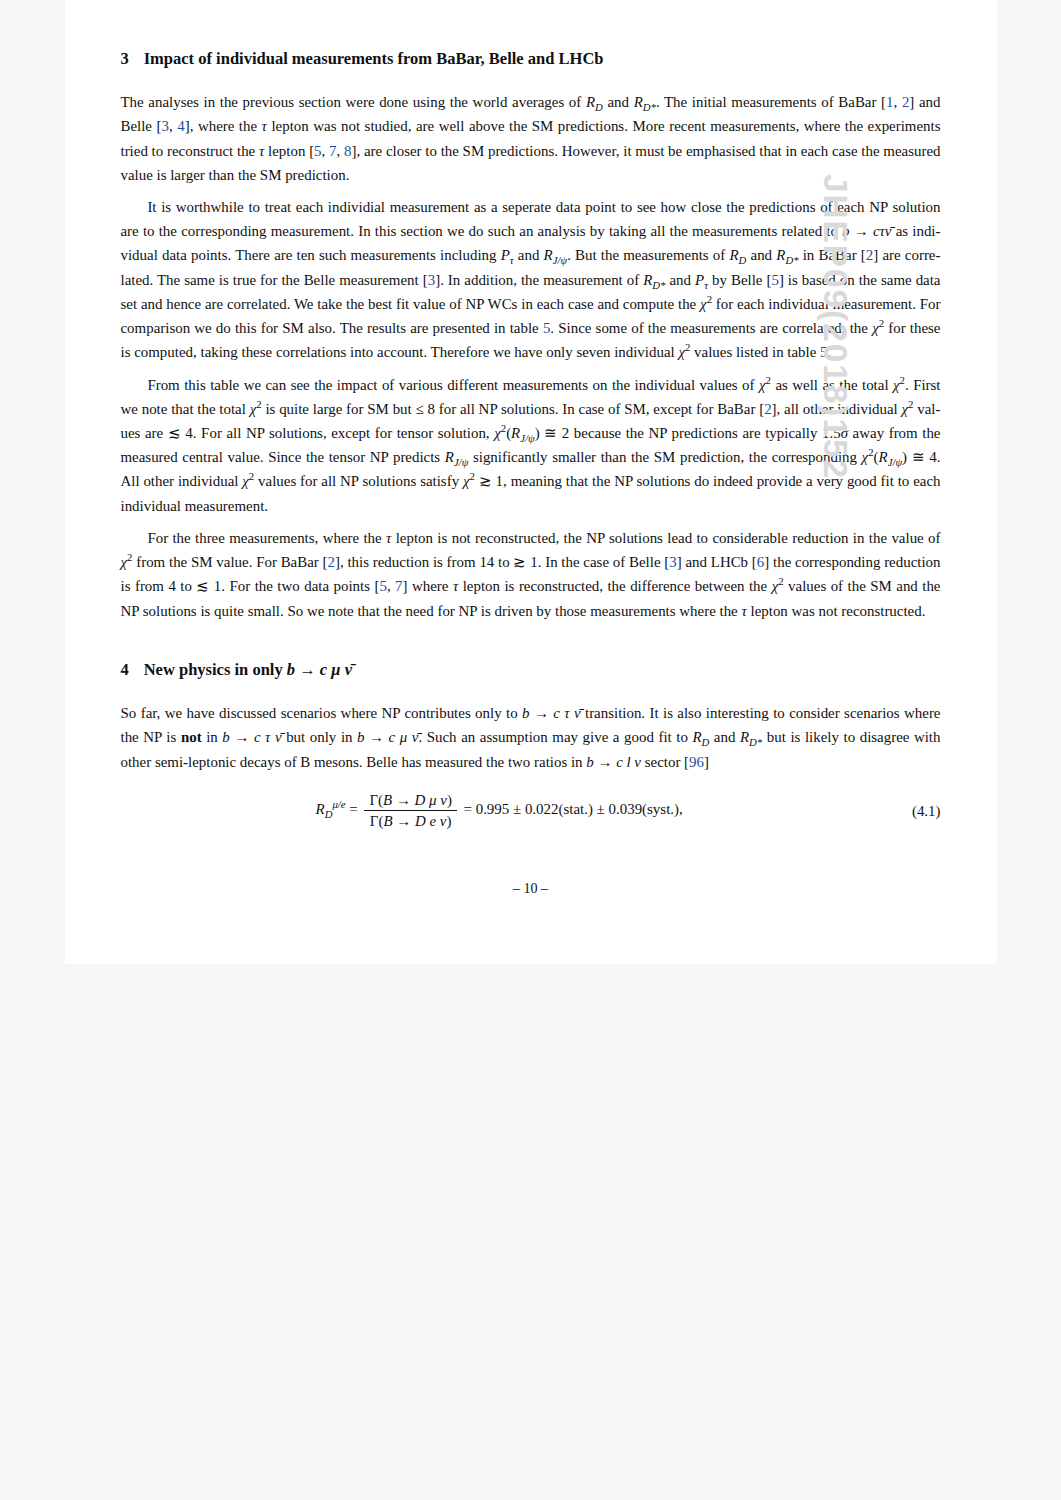JHEP09(2018)152
3 Impact of individual measurements from BaBar, Belle and LHCb
The analyses in the previous section were done using the world averages of RD and RD*. The initial measurements of BaBar [1, 2] and Belle [3, 4], where the τ lepton was not studied, are well above the SM predictions. More recent measurements, where the experiments tried to reconstruct the τ lepton [5, 7, 8], are closer to the SM predictions. However, it must be emphasised that in each case the measured value is larger than the SM prediction.
It is worthwhile to treat each individial measurement as a seperate data point to see how close the predictions of each NP solution are to the corresponding measurement. In this section we do such an analysis by taking all the measurements related to b → cτν̄ as individual data points. There are ten such measurements including Pτ and RJ/ψ. But the measurements of RD and RD* in BaBar [2] are correlated. The same is true for the Belle measurement [3]. In addition, the measurement of RD* and Pτ by Belle [5] is based on the same data set and hence are correlated. We take the best fit value of NP WCs in each case and compute the χ2 for each individual measurement. For comparison we do this for SM also. The results are presented in table 5. Since some of the measurements are correlated, the χ2 for these is computed, taking these correlations into account. Therefore we have only seven individual χ2 values listed in table 5.
From this table we can see the impact of various different measurements on the individual values of χ2 as well as the total χ2. First we note that the total χ2 is quite large for SM but ≤ 8 for all NP solutions. In case of SM, except for BaBar [2], all other individual χ2 values are ≲ 4. For all NP solutions, except for tensor solution, χ2(RJ/ψ) ≅ 2 because the NP predictions are typically 1.5σ away from the measured central value. Since the tensor NP predicts RJ/ψ significantly smaller than the SM prediction, the corresponding χ2(RJ/ψ) ≅ 4. All other individual χ2 values for all NP solutions satisfy χ2 ≳ 1, meaning that the NP solutions do indeed provide a very good fit to each individual measurement.
For the three measurements, where the τ lepton is not reconstructed, the NP solutions lead to considerable reduction in the value of χ2 from the SM value. For BaBar [2], this reduction is from 14 to ≳ 1. In the case of Belle [3] and LHCb [6] the corresponding reduction is from 4 to ≲ 1. For the two data points [5, 7] where τ lepton is reconstructed, the difference between the χ2 values of the SM and the NP solutions is quite small. So we note that the need for NP is driven by those measurements where the τ lepton was not reconstructed.
4 New physics in only b → c μ ν̄
So far, we have discussed scenarios where NP contributes only to b → c τ ν̄ transition. It is also interesting to consider scenarios where the NP is not in b → c τ ν̄ but only in b → c μ ν̄. Such an assumption may give a good fit to RD and RD* but is likely to disagree with other semi-leptonic decays of B mesons. Belle has measured the two ratios in b → c l ν sector [96]
RDμ/e = Γ(B → D μ ν) Γ(B → D e ν) = 0.995 ± 0.022(stat.) ± 0.039(syst.),
(4.1)
– 10 –